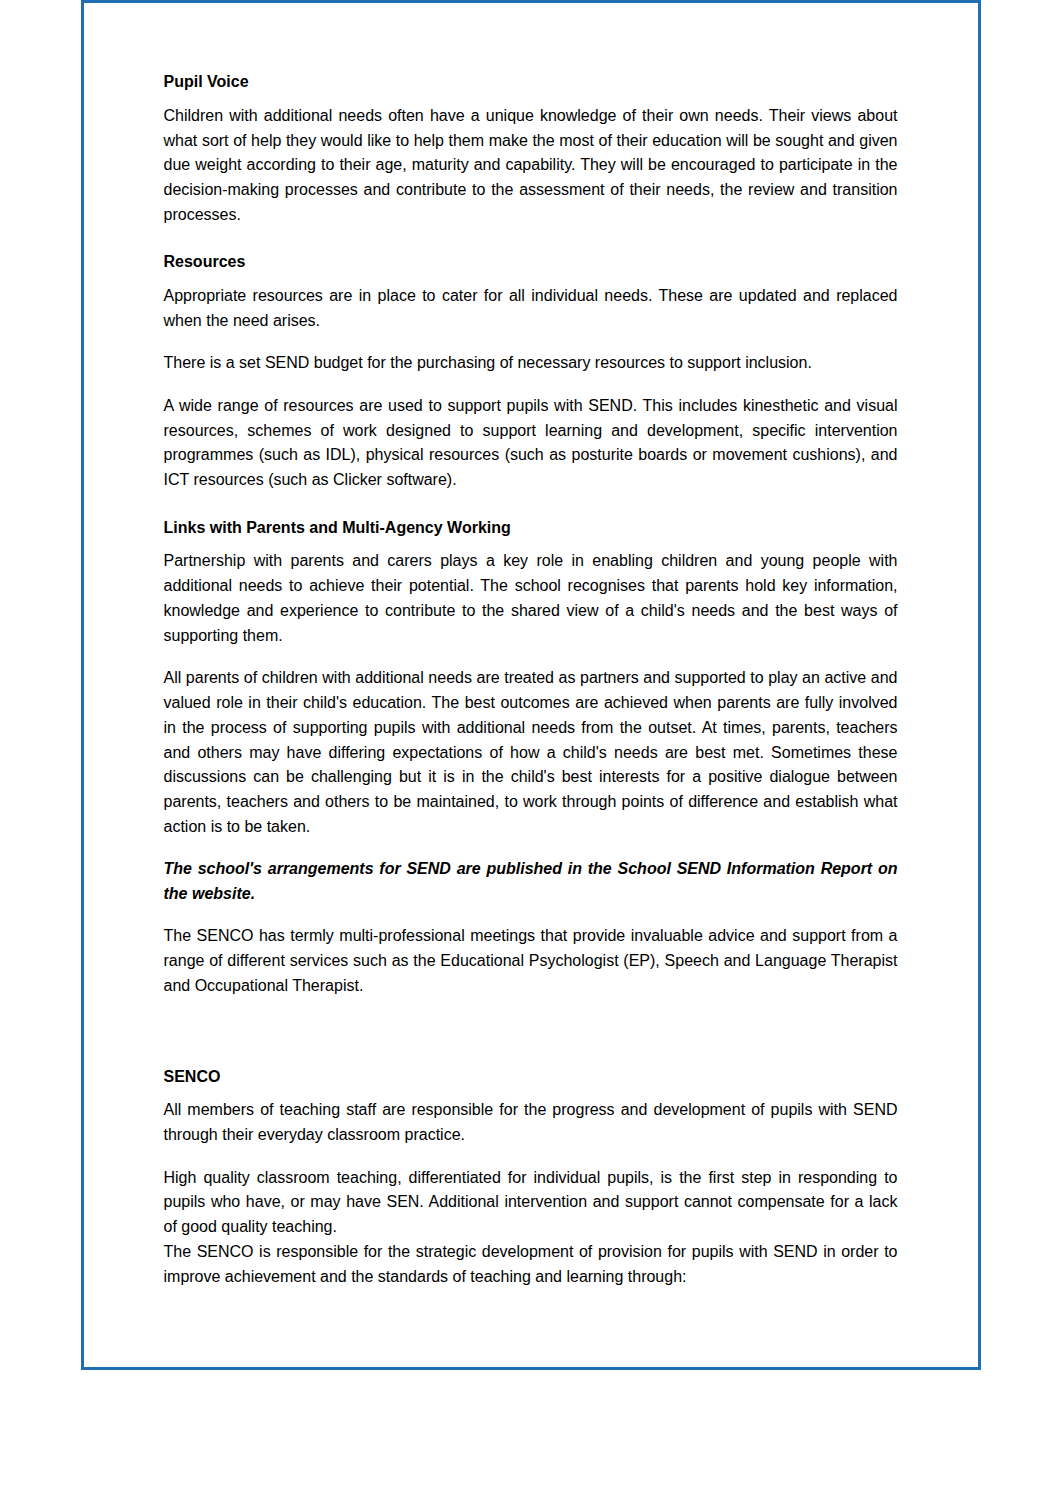Pupil Voice
Children with additional needs often have a unique knowledge of their own needs. Their views about what sort of help they would like to help them make the most of their education will be sought and given due weight according to their age, maturity and capability. They will be encouraged to participate in the decision-making processes and contribute to the assessment of their needs, the review and transition processes.
Resources
Appropriate resources are in place to cater for all individual needs. These are updated and replaced when the need arises.
There is a set SEND budget for the purchasing of necessary resources to support inclusion.
A wide range of resources are used to support pupils with SEND. This includes kinesthetic and visual resources, schemes of work designed to support learning and development, specific intervention programmes (such as IDL), physical resources (such as posturite boards or movement cushions), and ICT resources (such as Clicker software).
Links with Parents and Multi-Agency Working
Partnership with parents and carers plays a key role in enabling children and young people with additional needs to achieve their potential. The school recognises that parents hold key information, knowledge and experience to contribute to the shared view of a child's needs and the best ways of supporting them.
All parents of children with additional needs are treated as partners and supported to play an active and valued role in their child's education. The best outcomes are achieved when parents are fully involved in the process of supporting pupils with additional needs from the outset. At times, parents, teachers and others may have differing expectations of how a child's needs are best met. Sometimes these discussions can be challenging but it is in the child's best interests for a positive dialogue between parents, teachers and others to be maintained, to work through points of difference and establish what action is to be taken.
The school's arrangements for SEND are published in the School SEND Information Report on the website.
The SENCO has termly multi-professional meetings that provide invaluable advice and support from a range of different services such as the Educational Psychologist (EP), Speech and Language Therapist and Occupational Therapist.
SENCO
All members of teaching staff are responsible for the progress and development of pupils with SEND through their everyday classroom practice.
High quality classroom teaching, differentiated for individual pupils, is the first step in responding to pupils who have, or may have SEN. Additional intervention and support cannot compensate for a lack of good quality teaching.
The SENCO is responsible for the strategic development of provision for pupils with SEND in order to improve achievement and the standards of teaching and learning through: